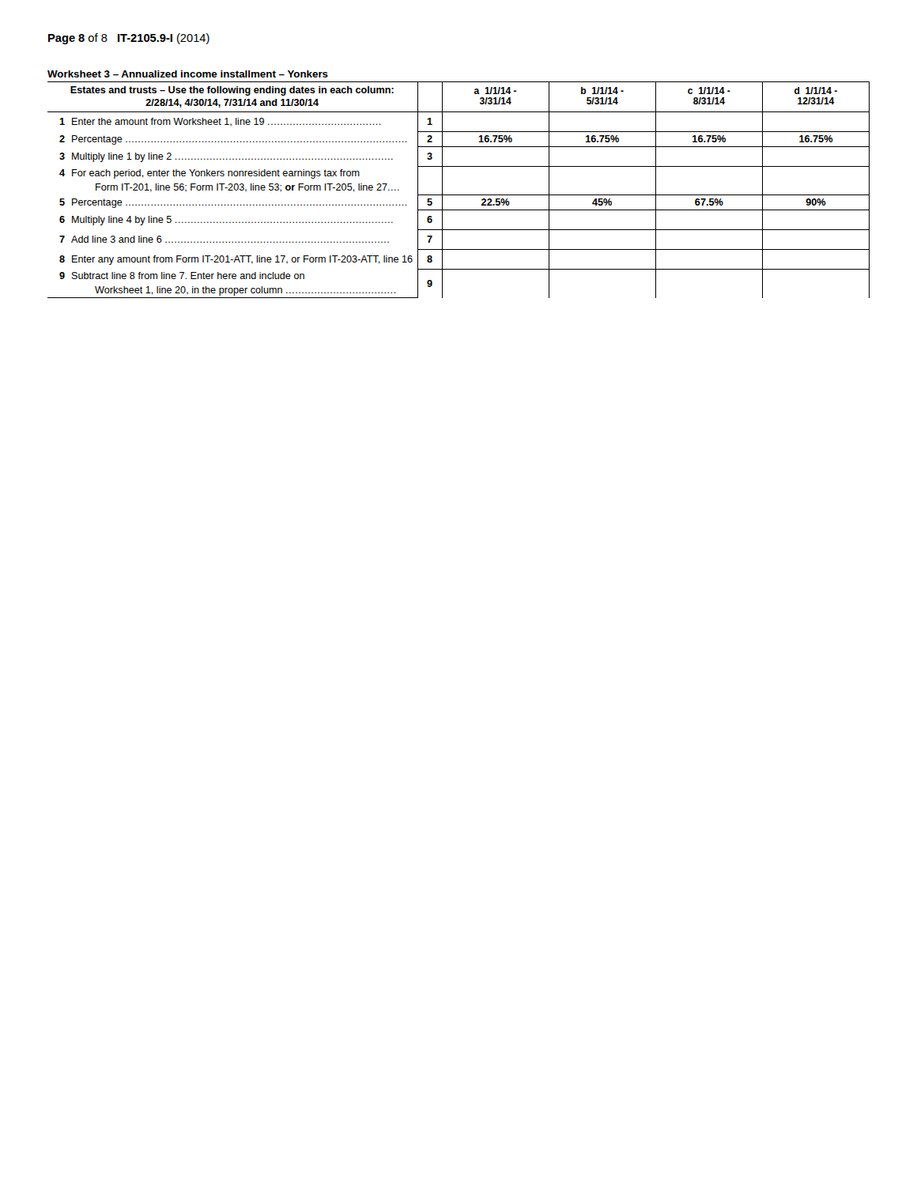Page 8 of 8 IT-2105.9-I (2014)
| Worksheet 3 – Annualized income installment – Yonkers |
| Estates and trusts – Use the following ending dates in each column: 2/28/14, 4/30/14, 7/31/14 and 11/30/14 | | a 1/1/14 - 3/31/14 | b 1/1/14 - 5/31/14 | c 1/1/14 - 8/31/14 | d 1/1/14 - 12/31/14 |
| 1 Enter the amount from Worksheet 1, line 19 .................................... | 1 | | | | |
| 2 Percentage ......................................................................................... | 2 | 16.75% | 16.75% | 16.75% | 16.75% |
| 3 Multiply line 1 by line 2 ..................................................................... | 3 | | | | |
| 4 For each period, enter the Yonkers nonresident earnings tax from | | | | | |
| Form IT-201, line 56; Form IT-203, line 53; or Form IT-205, line 27 .... |
| 5 Percentage ......................................................................................... | 5 | 22.5% | 45% | 67.5% | 90% |
| 6 Multiply line 4 by line 5 ..................................................................... | 6 | | | | |
| 7 Add line 3 and line 6 ....................................................................... | 7 | | | | |
| 8 Enter any amount from Form IT-201-ATT, line 17, or Form IT-203-ATT, line 16 | 8 | | | | |
| 9 Subtract line 8 from line 7. Enter here and include on | 9 | | | | |
| Worksheet 1, line 20, in the proper column ................................... |
| 4 |